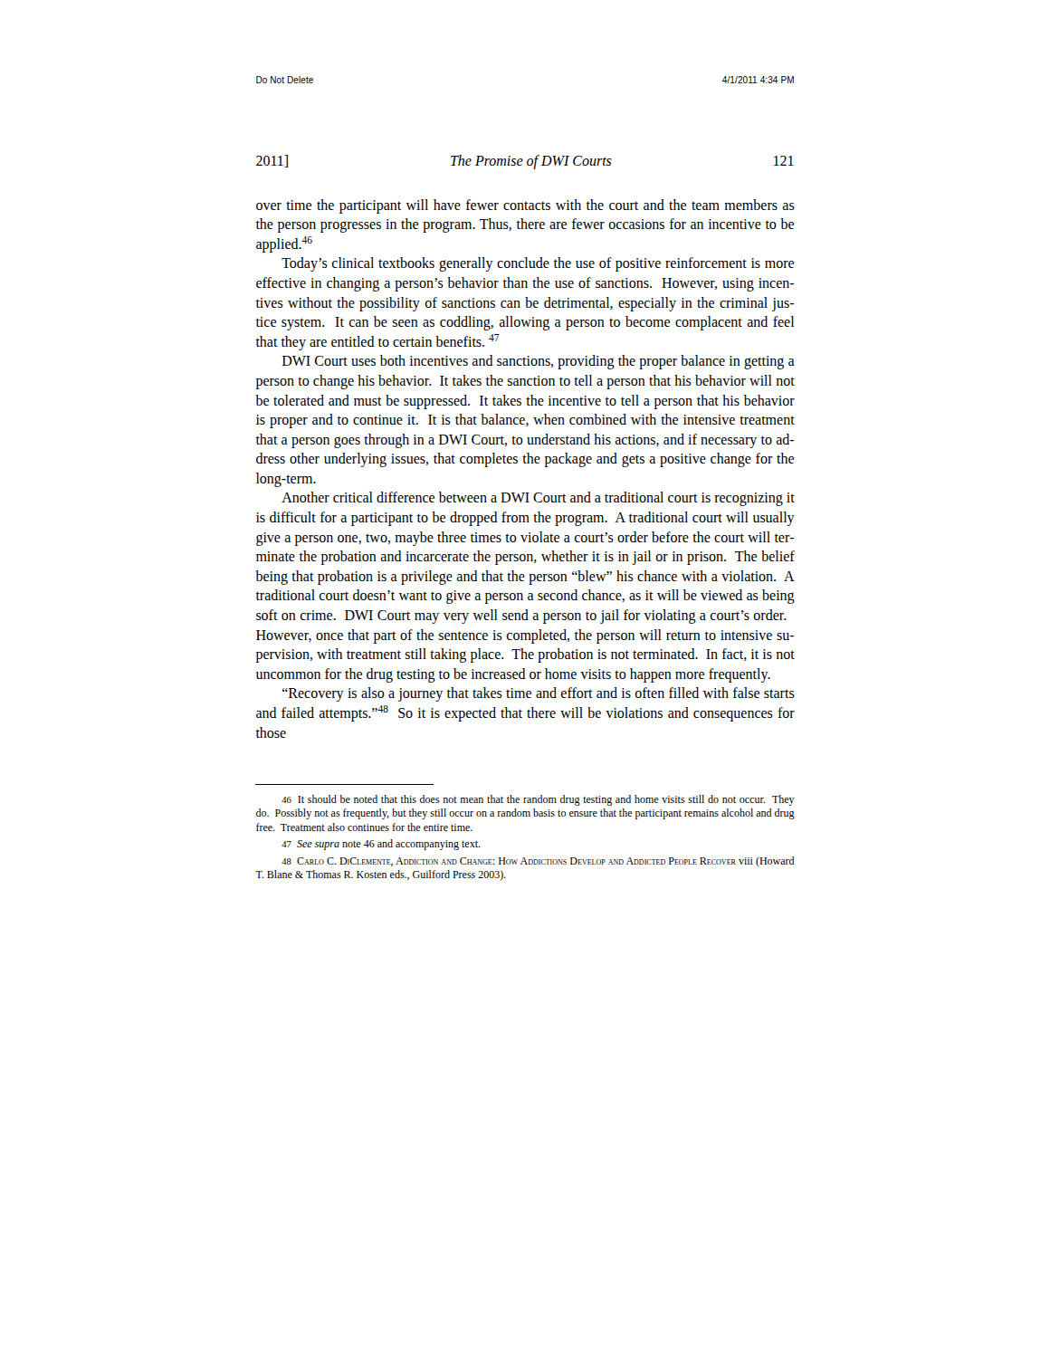Do Not Delete 4/1/2011 4:34 PM
2011] The Promise of DWI Courts 121
over time the participant will have fewer contacts with the court and the team members as the person progresses in the program. Thus, there are fewer occasions for an incentive to be applied.46
Today’s clinical textbooks generally conclude the use of positive reinforcement is more effective in changing a person’s behavior than the use of sanctions. However, using incentives without the possibility of sanctions can be detrimental, especially in the criminal justice system. It can be seen as coddling, allowing a person to become complacent and feel that they are entitled to certain benefits. 47
DWI Court uses both incentives and sanctions, providing the proper balance in getting a person to change his behavior. It takes the sanction to tell a person that his behavior will not be tolerated and must be suppressed. It takes the incentive to tell a person that his behavior is proper and to continue it. It is that balance, when combined with the intensive treatment that a person goes through in a DWI Court, to understand his actions, and if necessary to address other underlying issues, that completes the package and gets a positive change for the long-term.
Another critical difference between a DWI Court and a traditional court is recognizing it is difficult for a participant to be dropped from the program. A traditional court will usually give a person one, two, maybe three times to violate a court’s order before the court will terminate the probation and incarcerate the person, whether it is in jail or in prison. The belief being that probation is a privilege and that the person “blew” his chance with a violation. A traditional court doesn’t want to give a person a second chance, as it will be viewed as being soft on crime. DWI Court may very well send a person to jail for violating a court’s order. However, once that part of the sentence is completed, the person will return to intensive supervision, with treatment still taking place. The probation is not terminated. In fact, it is not uncommon for the drug testing to be increased or home visits to happen more frequently.
“Recovery is also a journey that takes time and effort and is often filled with false starts and failed attempts.”48 So it is expected that there will be violations and consequences for those
46 It should be noted that this does not mean that the random drug testing and home visits still do not occur. They do. Possibly not as frequently, but they still occur on a random basis to ensure that the participant remains alcohol and drug free. Treatment also continues for the entire time.
47 See supra note 46 and accompanying text.
48 Carlo C. DiClemente, Addiction and Change: How Addictions Develop and Addicted People Recover viii (Howard T. Blane & Thomas R. Kosten eds., Guilford Press 2003).